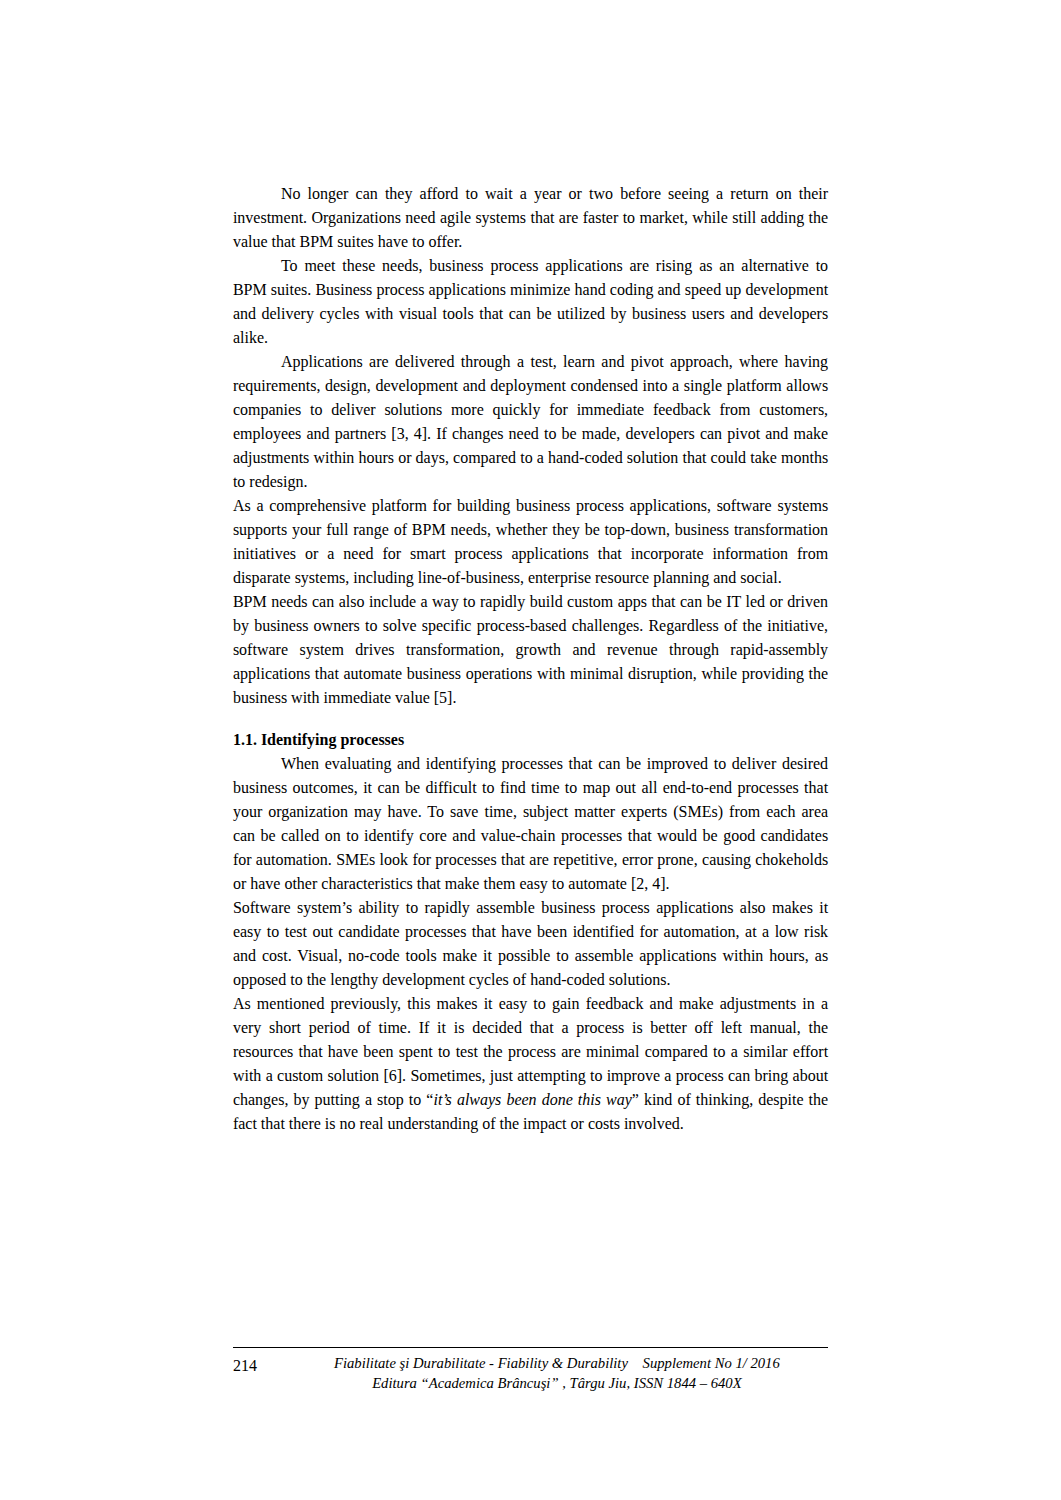No longer can they afford to wait a year or two before seeing a return on their investment. Organizations need agile systems that are faster to market, while still adding the value that BPM suites have to offer.
To meet these needs, business process applications are rising as an alternative to BPM suites. Business process applications minimize hand coding and speed up development and delivery cycles with visual tools that can be utilized by business users and developers alike.
Applications are delivered through a test, learn and pivot approach, where having requirements, design, development and deployment condensed into a single platform allows companies to deliver solutions more quickly for immediate feedback from customers, employees and partners [3, 4]. If changes need to be made, developers can pivot and make adjustments within hours or days, compared to a hand-coded solution that could take months to redesign.
As a comprehensive platform for building business process applications, software systems supports your full range of BPM needs, whether they be top-down, business transformation initiatives or a need for smart process applications that incorporate information from disparate systems, including line-of-business, enterprise resource planning and social.
BPM needs can also include a way to rapidly build custom apps that can be IT led or driven by business owners to solve specific process-based challenges. Regardless of the initiative, software system drives transformation, growth and revenue through rapid-assembly applications that automate business operations with minimal disruption, while providing the business with immediate value [5].
1.1. Identifying processes
When evaluating and identifying processes that can be improved to deliver desired business outcomes, it can be difficult to find time to map out all end-to-end processes that your organization may have. To save time, subject matter experts (SMEs) from each area can be called on to identify core and value-chain processes that would be good candidates for automation. SMEs look for processes that are repetitive, error prone, causing chokeholds or have other characteristics that make them easy to automate [2, 4].
Software system’s ability to rapidly assemble business process applications also makes it easy to test out candidate processes that have been identified for automation, at a low risk and cost. Visual, no-code tools make it possible to assemble applications within hours, as opposed to the lengthy development cycles of hand-coded solutions.
As mentioned previously, this makes it easy to gain feedback and make adjustments in a very short period of time. If it is decided that a process is better off left manual, the resources that have been spent to test the process are minimal compared to a similar effort with a custom solution [6]. Sometimes, just attempting to improve a process can bring about changes, by putting a stop to “it’s always been done this way” kind of thinking, despite the fact that there is no real understanding of the impact or costs involved.
214
Fiabilitate şi Durabilitate - Fiability & Durability Supplement No 1/ 2016 Editura “Academica Brâncuşi” , Târgu Jiu, ISSN 1844 – 640X